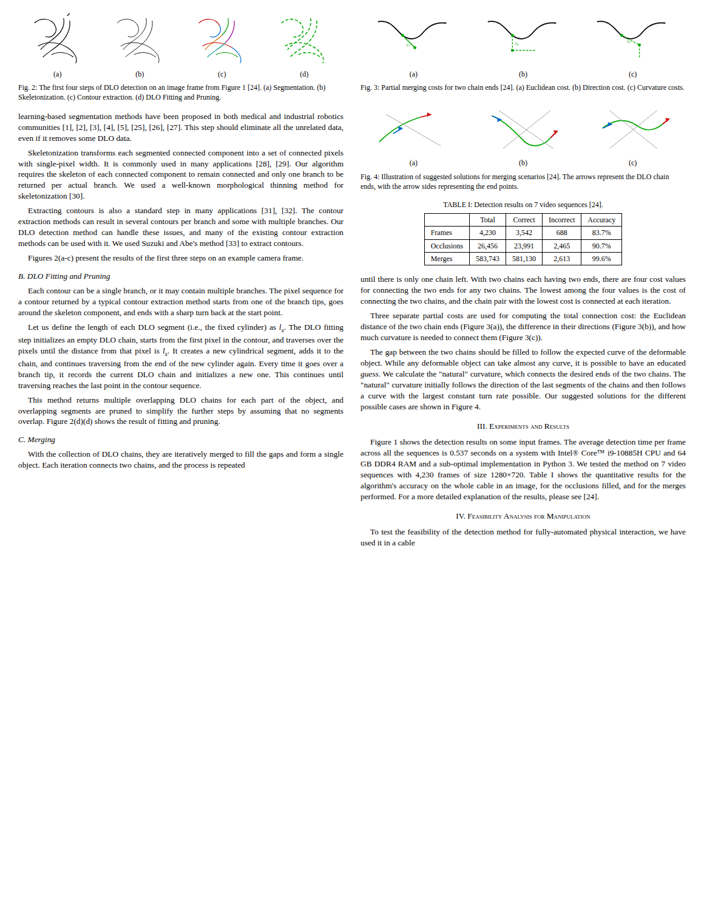(a)
(b)
(c)
(d)
Fig. 2: The first four steps of DLO detection on an image frame from Figure 1 [24]. (a) Segmentation. (b) Skeletonization. (c) Contour extraction. (d) DLO Fitting and Pruning.
learning-based segmentation methods have been proposed in both medical and industrial robotics communities [1], [2], [3], [4], [5], [25], [26], [27]. This step should eliminate all the unrelated data, even if it removes some DLO data.
Skeletonization transforms each segmented connected component into a set of connected pixels with single-pixel width. It is commonly used in many applications [28], [29]. Our algorithm requires the skeleton of each connected component to remain connected and only one branch to be returned per actual branch. We used a well-known morphological thinning method for skeletonization [30].
Extracting contours is also a standard step in many applications [31], [32]. The contour extraction methods can result in several contours per branch and some with multiple branches. Our DLO detection method can handle these issues, and many of the existing contour extraction methods can be used with it. We used Suzuki and Abe's method [33] to extract contours.
Figures 2(a-c) present the results of the first three steps on an example camera frame.
B. DLO Fitting and Pruning
Each contour can be a single branch, or it may contain multiple branches. The pixel sequence for a contour returned by a typical contour extraction method starts from one of the branch tips, goes around the skeleton component, and ends with a sharp turn back at the start point.
Let us define the length of each DLO segment (i.e., the fixed cylinder) as ls. The DLO fitting step initializes an empty DLO chain, starts from the first pixel in the contour, and traverses over the pixels until the distance from that pixel is ls. It creates a new cylindrical segment, adds it to the chain, and continues traversing from the end of the new cylinder again. Every time it goes over a branch tip, it records the current DLO chain and initializes a new one. This continues until traversing reaches the last point in the contour sequence.
This method returns multiple overlapping DLO chains for each part of the object, and overlapping segments are pruned to simplify the further steps by assuming that no segments overlap. Figure 2(d)(d) shows the result of fitting and pruning.
C. Merging
With the collection of DLO chains, they are iteratively merged to fill the gaps and form a single object. Each iteration connects two chains, and the process is repeated
cₑ
(a)
cₐ
(b)
cₒ
(c)
Fig. 3: Partial merging costs for two chain ends [24]. (a) Euclidean cost. (b) Direction cost. (c) Curvature costs.
(a)
(b)
(c)
Fig. 4: Illustration of suggested solutions for merging scenarios [24]. The arrows represent the DLO chain ends, with the arrow sides representing the end points.
TABLE I: Detection results on 7 video sequences [24].
| | Total | Correct | Incorrect | Accuracy |
| --- | --- | --- | --- | --- |
| Frames | 4,230 | 3,542 | 688 | 83.7% |
| Occlusions | 26,456 | 23,991 | 2,465 | 90.7% |
| Merges | 583,743 | 581,130 | 2,613 | 99.6% |
until there is only one chain left. With two chains each having two ends, there are four cost values for connecting the two ends for any two chains. The lowest among the four values is the cost of connecting the two chains, and the chain pair with the lowest cost is connected at each iteration.
Three separate partial costs are used for computing the total connection cost: the Euclidean distance of the two chain ends (Figure 3(a)), the difference in their directions (Figure 3(b)), and how much curvature is needed to connect them (Figure 3(c)).
The gap between the two chains should be filled to follow the expected curve of the deformable object. While any deformable object can take almost any curve, it is possible to have an educated guess. We calculate the "natural" curvature, which connects the desired ends of the two chains. The "natural" curvature initially follows the direction of the last segments of the chains and then follows a curve with the largest constant turn rate possible. Our suggested solutions for the different possible cases are shown in Figure 4.
III. Experiments and Results
Figure 1 shows the detection results on some input frames. The average detection time per frame across all the sequences is 0.537 seconds on a system with Intel® Core™ i9-10885H CPU and 64 GB DDR4 RAM and a sub-optimal implementation in Python 3. We tested the method on 7 video sequences with 4,230 frames of size 1280×720. Table I shows the quantitative results for the algorithm's accuracy on the whole cable in an image, for the occlusions filled, and for the merges performed. For a more detailed explanation of the results, please see [24].
IV. Feasibility Analysis for Manipulation
To test the feasibility of the detection method for fully-automated physical interaction, we have used it in a cable